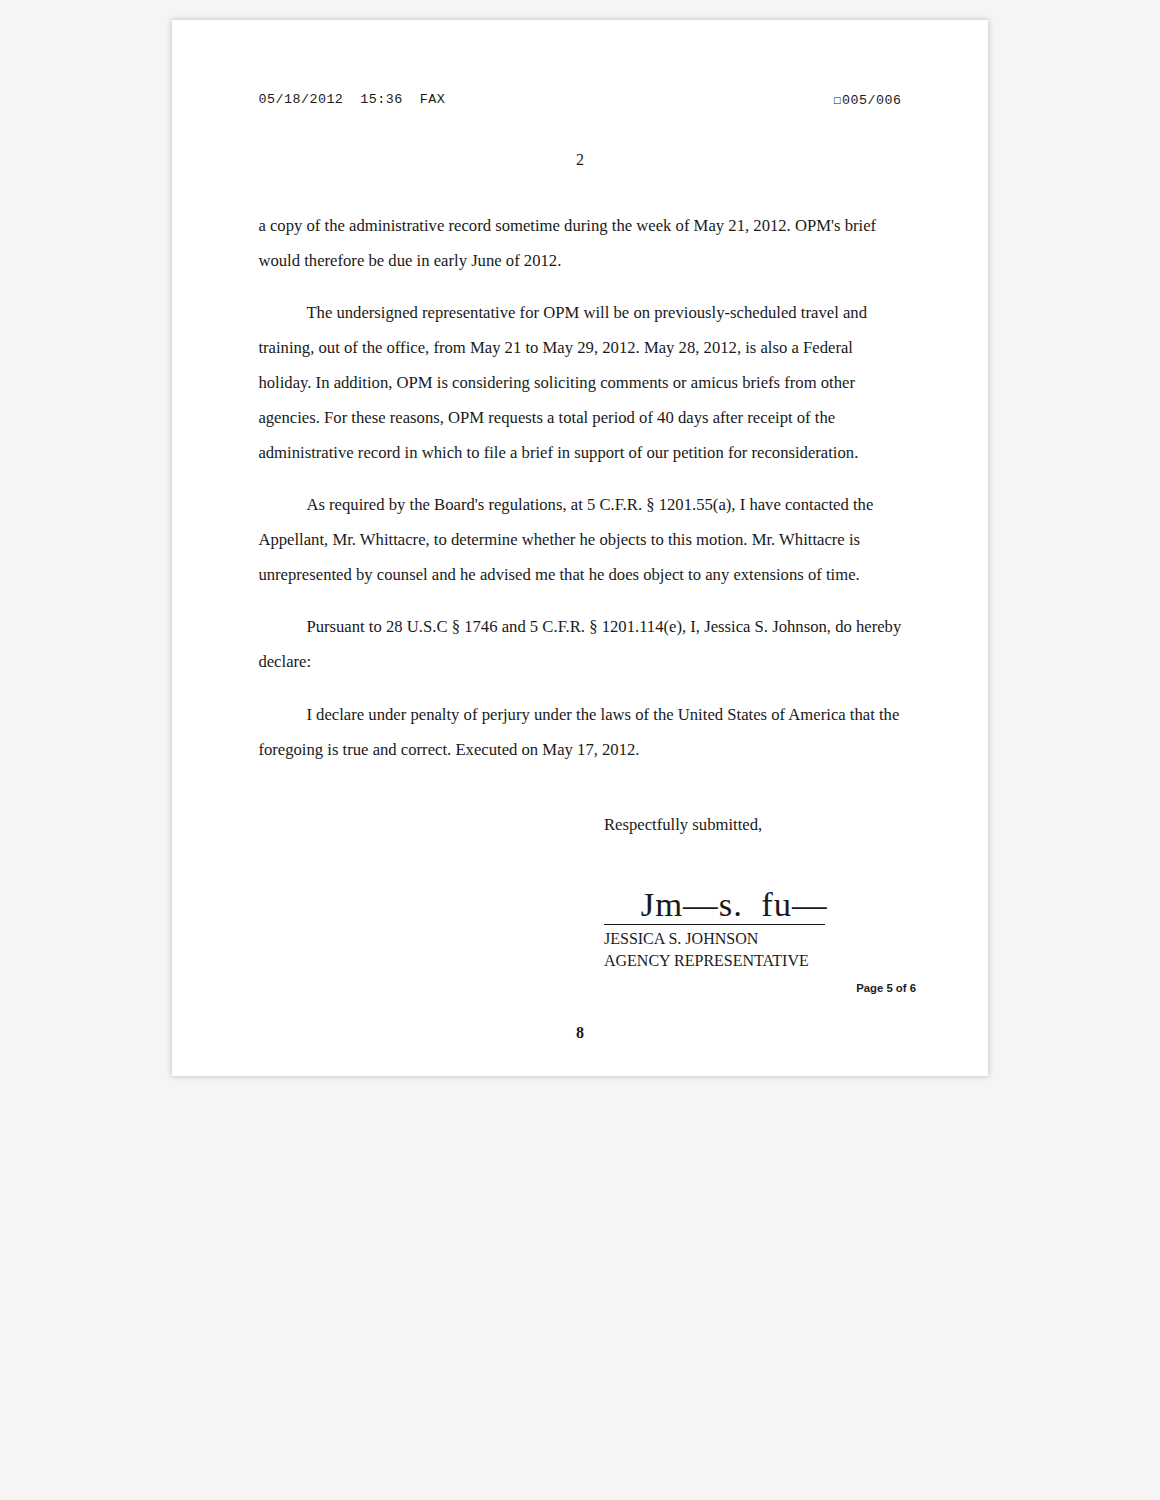05/18/2012 15:36 FAX ☐005/006
2
a copy of the administrative record sometime during the week of May 21, 2012. OPM's brief would therefore be due in early June of 2012.
The undersigned representative for OPM will be on previously-scheduled travel and training, out of the office, from May 21 to May 29, 2012. May 28, 2012, is also a Federal holiday. In addition, OPM is considering soliciting comments or amicus briefs from other agencies. For these reasons, OPM requests a total period of 40 days after receipt of the administrative record in which to file a brief in support of our petition for reconsideration.
As required by the Board's regulations, at 5 C.F.R. § 1201.55(a), I have contacted the Appellant, Mr. Whittacre, to determine whether he objects to this motion. Mr. Whittacre is unrepresented by counsel and he advised me that he does object to any extensions of time.
Pursuant to 28 U.S.C § 1746 and 5 C.F.R. § 1201.114(e), I, Jessica S. Johnson, do hereby declare:
I declare under penalty of perjury under the laws of the United States of America that the foregoing is true and correct. Executed on May 17, 2012.
Respectfully submitted,
  Jm—s. fu—
JESSICA S. JOHNSON
AGENCY REPRESENTATIVE
Page 5 of 6
8